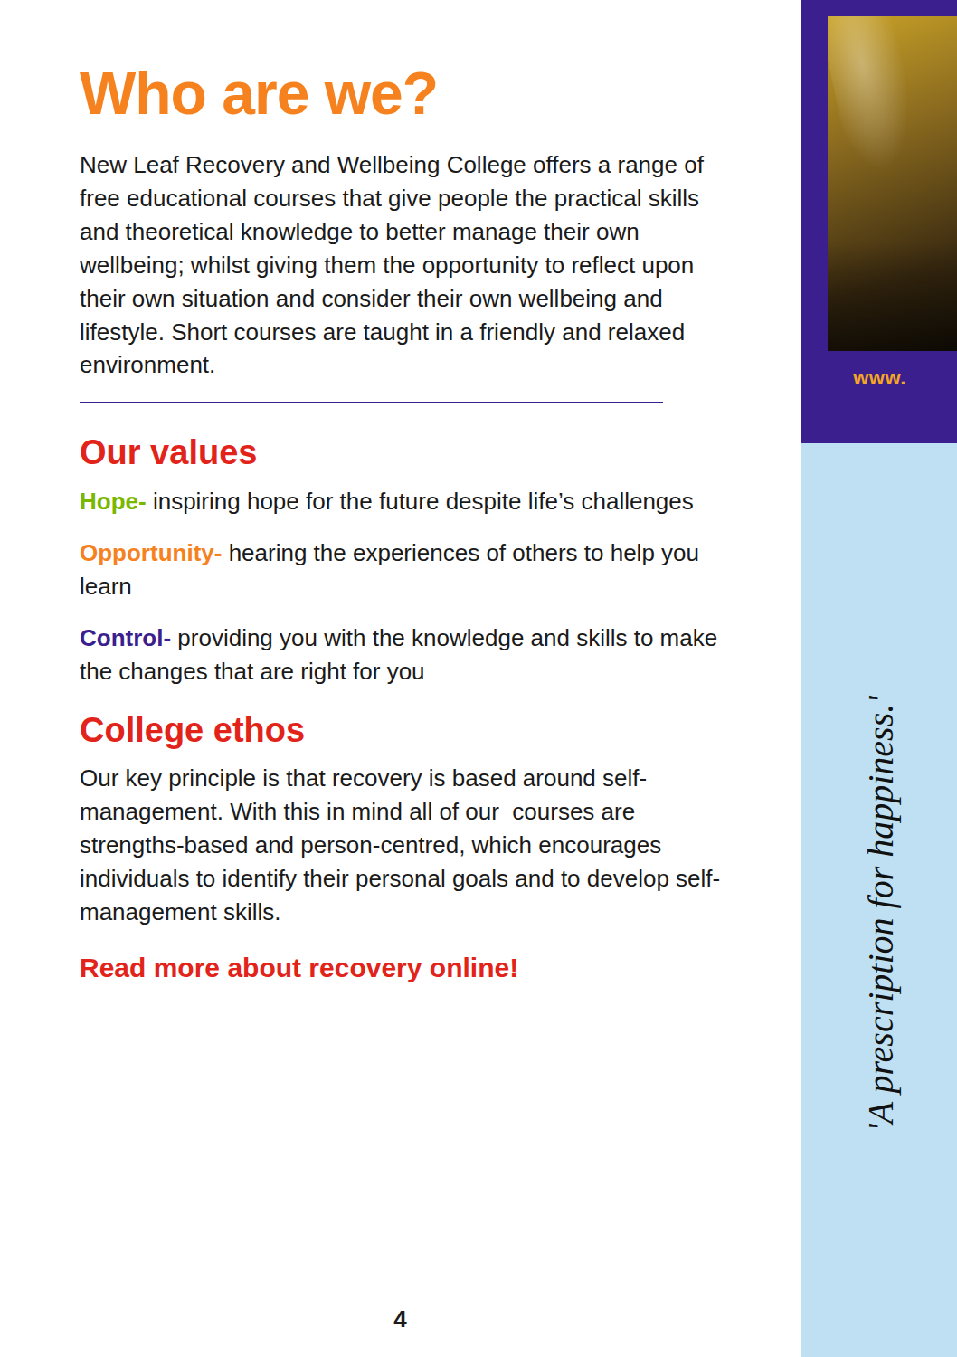www.
'A prescription for happiness.'
Who are we?
New Leaf Recovery and Wellbeing College offers a range of free educational courses that give people the practical skills and theoretical knowledge to better manage their own wellbeing; whilst giving them the opportunity to reflect upon their own situation and consider their own wellbeing and lifestyle. Short courses are taught in a friendly and relaxed environment.
Our values
Hope- inspiring hope for the future despite life’s challenges
Opportunity- hearing the experiences of others to help you learn
Control- providing you with the knowledge and skills to make the changes that are right for you
College ethos
Our key principle is that recovery is based around self-management. With this in mind all of our courses are strengths-based and person-centred, which encourages individuals to identify their personal goals and to develop self-management skills.
Read more about recovery online!
4